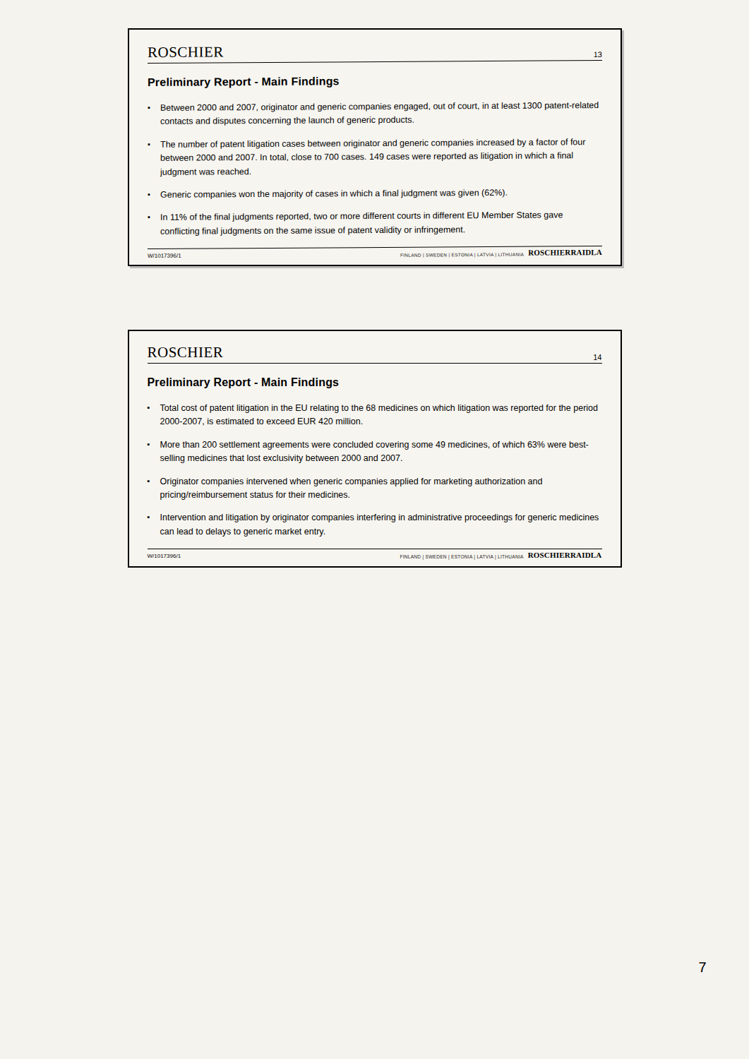ROSCHIER 13
Preliminary Report - Main Findings
Between 2000 and 2007, originator and generic companies engaged, out of court, in at least 1300 patent-related contacts and disputes concerning the launch of generic products.
The number of patent litigation cases between originator and generic companies increased by a factor of four between 2000 and 2007. In total, close to 700 cases. 149 cases were reported as litigation in which a final judgment was reached.
Generic companies won the majority of cases in which a final judgment was given (62%).
In 11% of the final judgments reported, two or more different courts in different EU Member States gave conflicting final judgments on the same issue of patent validity or infringement.
W/1017396/1 FINLAND | SWEDEN | ESTONIA | LATVIA | LITHUANIA ROSCHIERRAIDLA
ROSCHIER 14
Preliminary Report - Main Findings
Total cost of patent litigation in the EU relating to the 68 medicines on which litigation was reported for the period 2000-2007, is estimated to exceed EUR 420 million.
More than 200 settlement agreements were concluded covering some 49 medicines, of which 63% were best-selling medicines that lost exclusivity between 2000 and 2007.
Originator companies intervened when generic companies applied for marketing authorization and pricing/reimbursement status for their medicines.
Intervention and litigation by originator companies interfering in administrative proceedings for generic medicines can lead to delays to generic market entry.
W/1017396/1 FINLAND | SWEDEN | ESTONIA | LATVIA | LITHUANIA ROSCHIERRAIDLA
7